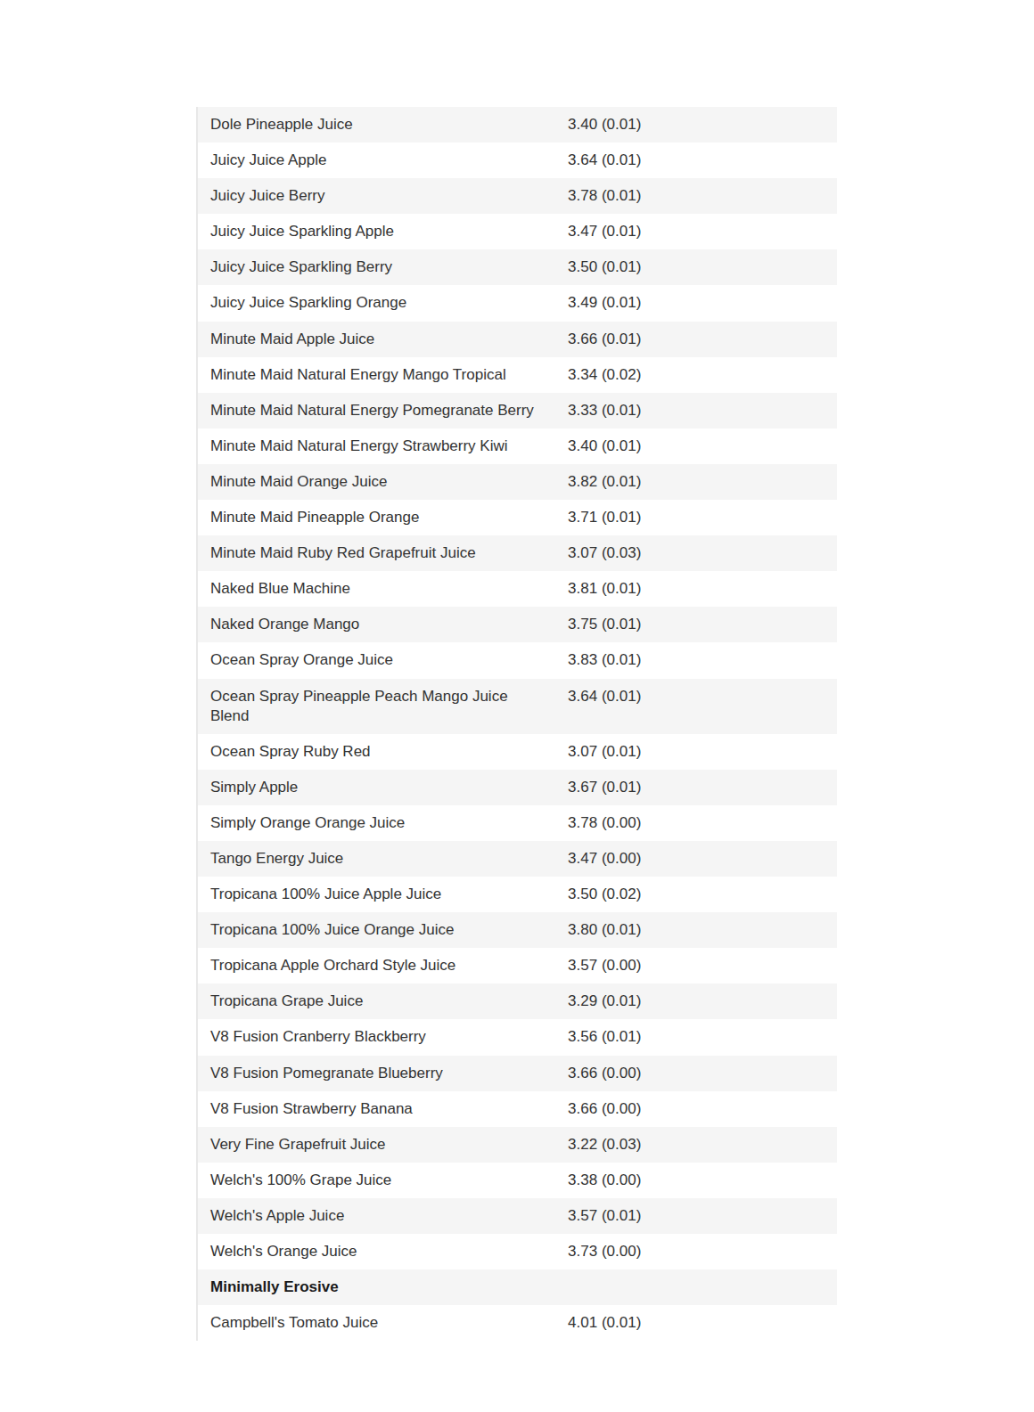| Dole Pineapple Juice | 3.40 (0.01) |
| Juicy Juice Apple | 3.64 (0.01) |
| Juicy Juice Berry | 3.78 (0.01) |
| Juicy Juice Sparkling Apple | 3.47 (0.01) |
| Juicy Juice Sparkling Berry | 3.50 (0.01) |
| Juicy Juice Sparkling Orange | 3.49 (0.01) |
| Minute Maid Apple Juice | 3.66 (0.01) |
| Minute Maid Natural Energy Mango Tropical | 3.34 (0.02) |
| Minute Maid Natural Energy Pomegranate Berry | 3.33 (0.01) |
| Minute Maid Natural Energy Strawberry Kiwi | 3.40 (0.01) |
| Minute Maid Orange Juice | 3.82 (0.01) |
| Minute Maid Pineapple Orange | 3.71 (0.01) |
| Minute Maid Ruby Red Grapefruit Juice | 3.07 (0.03) |
| Naked Blue Machine | 3.81 (0.01) |
| Naked Orange Mango | 3.75 (0.01) |
| Ocean Spray Orange Juice | 3.83 (0.01) |
| Ocean Spray Pineapple Peach Mango Juice Blend | 3.64 (0.01) |
| Ocean Spray Ruby Red | 3.07 (0.01) |
| Simply Apple | 3.67 (0.01) |
| Simply Orange Orange Juice | 3.78 (0.00) |
| Tango Energy Juice | 3.47 (0.00) |
| Tropicana 100% Juice Apple Juice | 3.50 (0.02) |
| Tropicana 100% Juice Orange Juice | 3.80 (0.01) |
| Tropicana Apple Orchard Style Juice | 3.57 (0.00) |
| Tropicana Grape Juice | 3.29 (0.01) |
| V8 Fusion Cranberry Blackberry | 3.56 (0.01) |
| V8 Fusion Pomegranate Blueberry | 3.66 (0.00) |
| V8 Fusion Strawberry Banana | 3.66 (0.00) |
| Very Fine Grapefruit Juice | 3.22 (0.03) |
| Welch's 100% Grape Juice | 3.38 (0.00) |
| Welch's Apple Juice | 3.57 (0.01) |
| Welch's Orange Juice | 3.73 (0.00) |
| Minimally Erosive | |
| Campbell's Tomato Juice | 4.01 (0.01) |